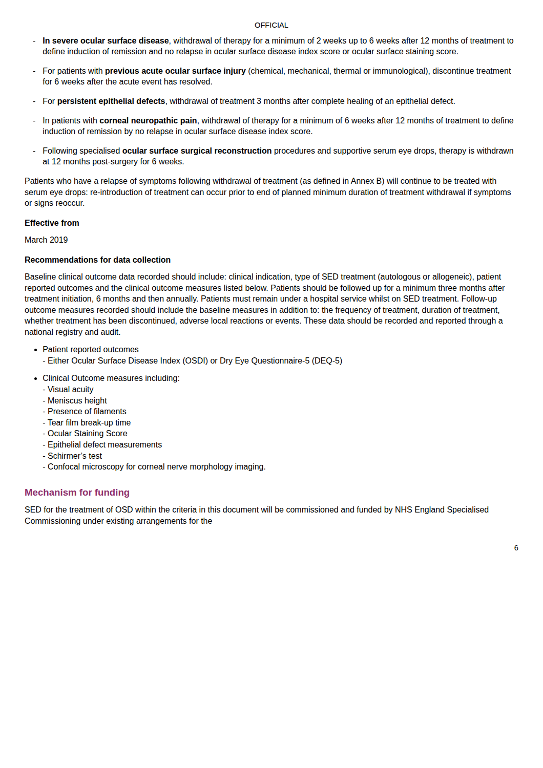OFFICIAL
In severe ocular surface disease, withdrawal of therapy for a minimum of 2 weeks up to 6 weeks after 12 months of treatment to define induction of remission and no relapse in ocular surface disease index score or ocular surface staining score.
For patients with previous acute ocular surface injury (chemical, mechanical, thermal or immunological), discontinue treatment for 6 weeks after the acute event has resolved.
For persistent epithelial defects, withdrawal of treatment 3 months after complete healing of an epithelial defect.
In patients with corneal neuropathic pain, withdrawal of therapy for a minimum of 6 weeks after 12 months of treatment to define induction of remission by no relapse in ocular surface disease index score.
Following specialised ocular surface surgical reconstruction procedures and supportive serum eye drops, therapy is withdrawn at 12 months post-surgery for 6 weeks.
Patients who have a relapse of symptoms following withdrawal of treatment (as defined in Annex B) will continue to be treated with serum eye drops: re-introduction of treatment can occur prior to end of planned minimum duration of treatment withdrawal if symptoms or signs reoccur.
Effective from
March 2019
Recommendations for data collection
Baseline clinical outcome data recorded should include: clinical indication, type of SED treatment (autologous or allogeneic), patient reported outcomes and the clinical outcome measures listed below. Patients should be followed up for a minimum three months after treatment initiation, 6 months and then annually. Patients must remain under a hospital service whilst on SED treatment. Follow-up outcome measures recorded should include the baseline measures in addition to: the frequency of treatment, duration of treatment, whether treatment has been discontinued, adverse local reactions or events. These data should be recorded and reported through a national registry and audit.
Patient reported outcomes
- Either Ocular Surface Disease Index (OSDI) or Dry Eye Questionnaire-5 (DEQ-5)
Clinical Outcome measures including:
- Visual acuity
- Meniscus height
- Presence of filaments
- Tear film break-up time
- Ocular Staining Score
- Epithelial defect measurements
- Schirmer’s test
- Confocal microscopy for corneal nerve morphology imaging.
Mechanism for funding
SED for the treatment of OSD within the criteria in this document will be commissioned and funded by NHS England Specialised Commissioning under existing arrangements for the
6